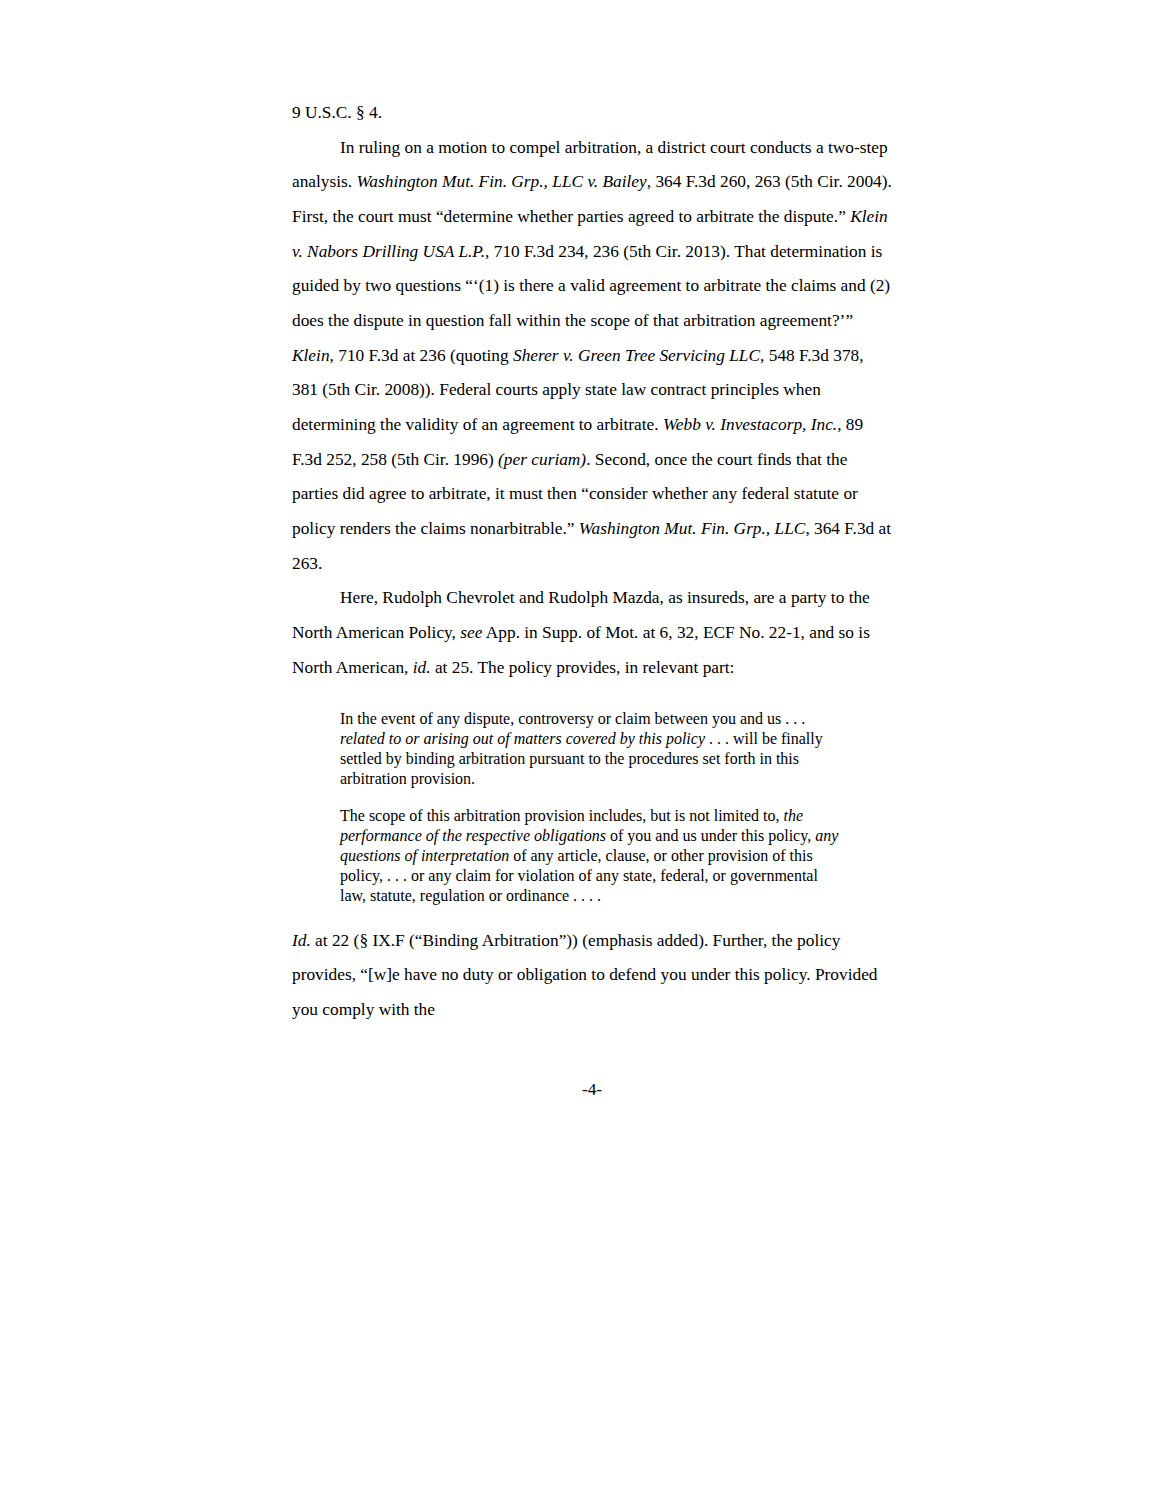9 U.S.C. § 4.
In ruling on a motion to compel arbitration, a district court conducts a two-step analysis. Washington Mut. Fin. Grp., LLC v. Bailey, 364 F.3d 260, 263 (5th Cir. 2004). First, the court must “determine whether parties agreed to arbitrate the dispute.” Klein v. Nabors Drilling USA L.P., 710 F.3d 234, 236 (5th Cir. 2013). That determination is guided by two questions “‘(1) is there a valid agreement to arbitrate the claims and (2) does the dispute in question fall within the scope of that arbitration agreement?’” Klein, 710 F.3d at 236 (quoting Sherer v. Green Tree Servicing LLC, 548 F.3d 378, 381 (5th Cir. 2008)). Federal courts apply state law contract principles when determining the validity of an agreement to arbitrate. Webb v. Investacorp, Inc., 89 F.3d 252, 258 (5th Cir. 1996) (per curiam). Second, once the court finds that the parties did agree to arbitrate, it must then “consider whether any federal statute or policy renders the claims nonarbitrable.” Washington Mut. Fin. Grp., LLC, 364 F.3d at 263.
Here, Rudolph Chevrolet and Rudolph Mazda, as insureds, are a party to the North American Policy, see App. in Supp. of Mot. at 6, 32, ECF No. 22-1, and so is North American, id. at 25. The policy provides, in relevant part:
In the event of any dispute, controversy or claim between you and us . . . related to or arising out of matters covered by this policy . . . will be finally settled by binding arbitration pursuant to the procedures set forth in this arbitration provision.
The scope of this arbitration provision includes, but is not limited to, the performance of the respective obligations of you and us under this policy, any questions of interpretation of any article, clause, or other provision of this policy, . . . or any claim for violation of any state, federal, or governmental law, statute, regulation or ordinance . . . .
Id. at 22 (§ IX.F (“Binding Arbitration”)) (emphasis added). Further, the policy provides, “[w]e have no duty or obligation to defend you under this policy. Provided you comply with the
-4-